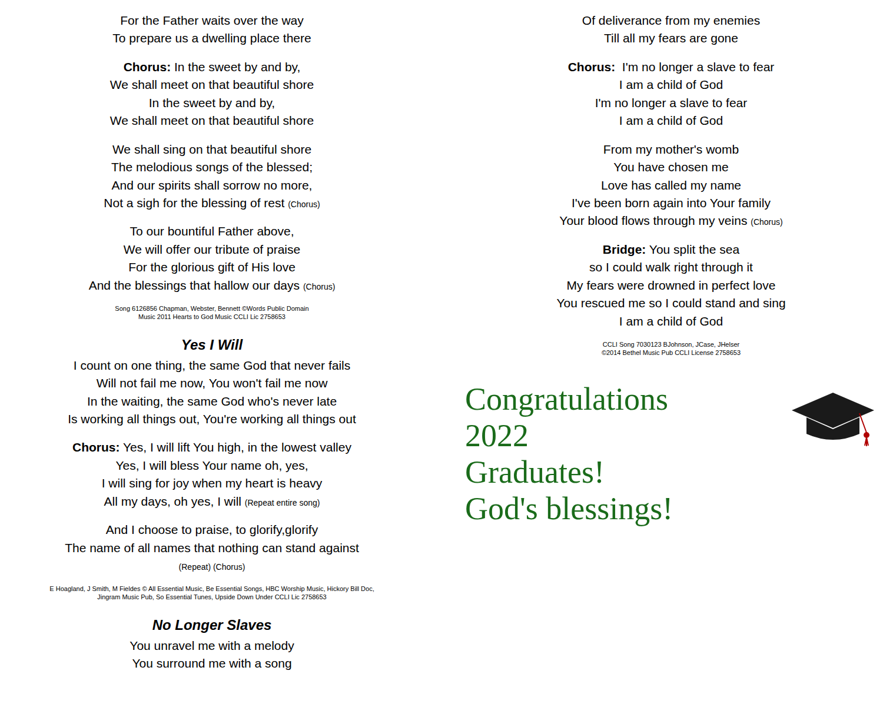For the Father waits over the way
To prepare us a dwelling place there
Chorus: In the sweet by and by,
We shall meet on that beautiful shore
In the sweet by and by,
We shall meet on that beautiful shore
We shall sing on that beautiful shore
The melodious songs of the blessed;
And our spirits shall sorrow no more,
Not a sigh for the blessing of rest (Chorus)
To our bountiful Father above,
We will offer our tribute of praise
For the glorious gift of His love
And the blessings that hallow our days (Chorus)
Song 6126856 Chapman, Webster, Bennett ©Words Public Domain
Music 2011 Hearts to God Music CCLI Lic 2758653
Yes I Will
I count on one thing, the same God that never fails
Will not fail me now, You won't fail me now
In the waiting, the same God who's never late
Is working all things out, You're working all things out
Chorus: Yes, I will lift You high, in the lowest valley
Yes, I will bless Your name oh, yes,
I will sing for joy when my heart is heavy
All my days, oh yes, I will (Repeat entire song)
And I choose to praise, to glorify,glorify
The name of all names that nothing can stand against
(Repeat) (Chorus)
E Hoagland, J Smith, M Fieldes © All Essential Music, Be Essential Songs, HBC Worship Music, Hickory Bill Doc,
Jingram Music Pub, So Essential Tunes, Upside Down Under CCLI Lic 2758653
No Longer Slaves
You unravel me with a melody
You surround me with a song
Of deliverance from my enemies
Till all my fears are gone
Chorus: I'm no longer a slave to fear
I am a child of God
I'm no longer a slave to fear
I am a child of God
From my mother's womb
You have chosen me
Love has called my name
I've been born again into Your family
Your blood flows through my veins (Chorus)
Bridge: You split the sea
so I could walk right through it
My fears were drowned in perfect love
You rescued me so I could stand and sing
I am a child of God
CCLI Song 7030123 BJohnson, JCase, JHelser
©2014 Bethel Music Pub CCLI License 2758653
Congratulations
2022
Graduates!
God's blessings!